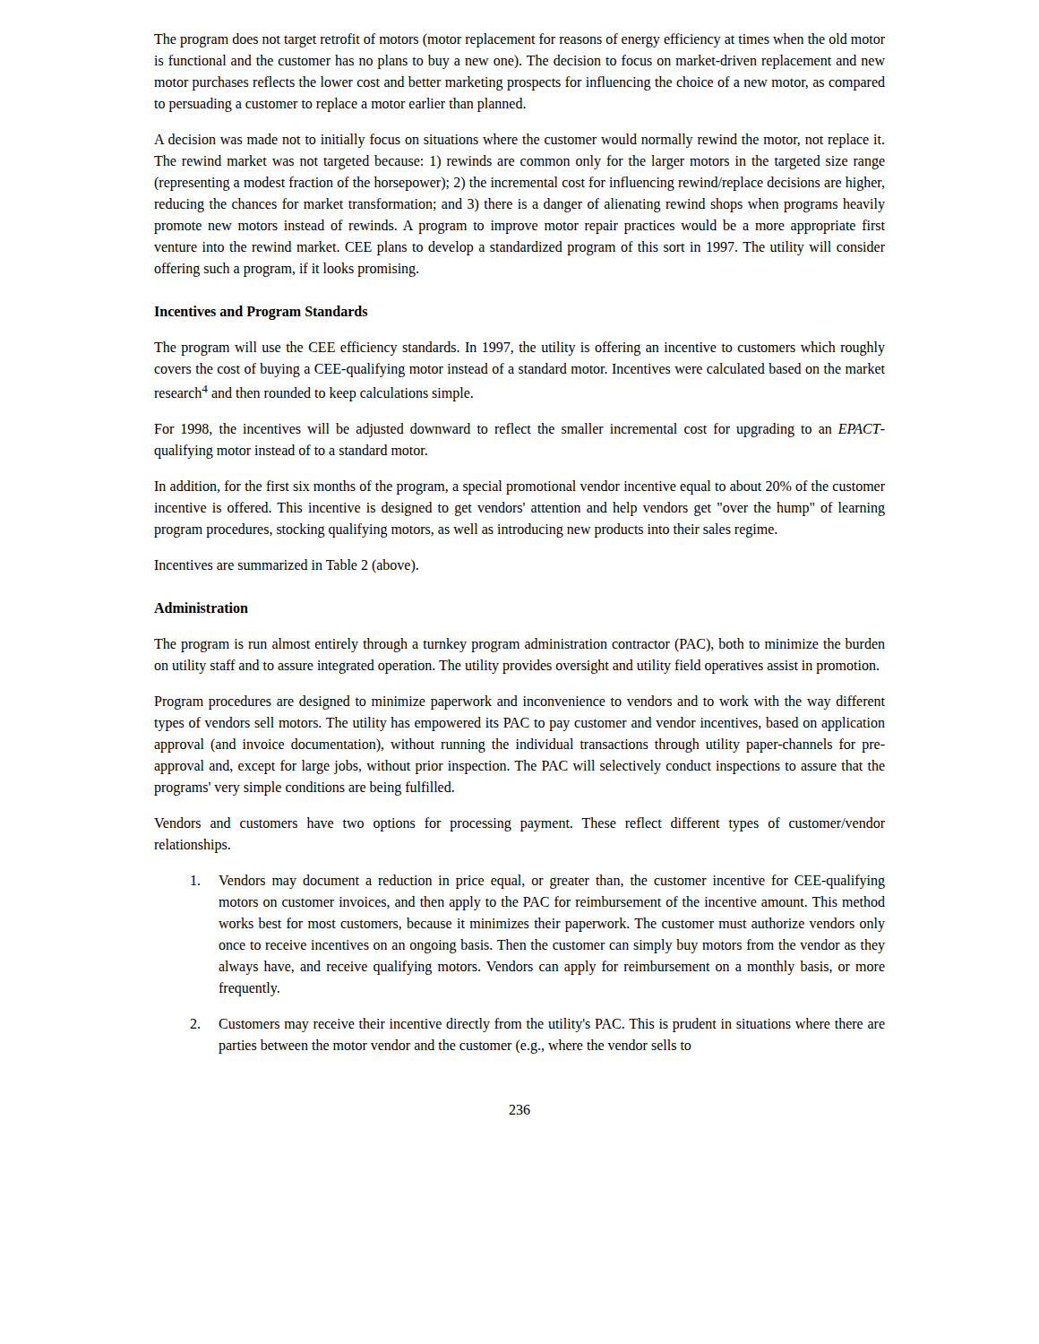The program does not target retrofit of motors (motor replacement for reasons of energy efficiency at times when the old motor is functional and the customer has no plans to buy a new one). The decision to focus on market-driven replacement and new motor purchases reflects the lower cost and better marketing prospects for influencing the choice of a new motor, as compared to persuading a customer to replace a motor earlier than planned.
A decision was made not to initially focus on situations where the customer would normally rewind the motor, not replace it. The rewind market was not targeted because: 1) rewinds are common only for the larger motors in the targeted size range (representing a modest fraction of the horsepower); 2) the incremental cost for influencing rewind/replace decisions are higher, reducing the chances for market transformation; and 3) there is a danger of alienating rewind shops when programs heavily promote new motors instead of rewinds. A program to improve motor repair practices would be a more appropriate first venture into the rewind market. CEE plans to develop a standardized program of this sort in 1997. The utility will consider offering such a program, if it looks promising.
Incentives and Program Standards
The program will use the CEE efficiency standards. In 1997, the utility is offering an incentive to customers which roughly covers the cost of buying a CEE-qualifying motor instead of a standard motor. Incentives were calculated based on the market research4 and then rounded to keep calculations simple.
For 1998, the incentives will be adjusted downward to reflect the smaller incremental cost for upgrading to an EPACT-qualifying motor instead of to a standard motor.
In addition, for the first six months of the program, a special promotional vendor incentive equal to about 20% of the customer incentive is offered. This incentive is designed to get vendors' attention and help vendors get "over the hump" of learning program procedures, stocking qualifying motors, as well as introducing new products into their sales regime.
Incentives are summarized in Table 2 (above).
Administration
The program is run almost entirely through a turnkey program administration contractor (PAC), both to minimize the burden on utility staff and to assure integrated operation. The utility provides oversight and utility field operatives assist in promotion.
Program procedures are designed to minimize paperwork and inconvenience to vendors and to work with the way different types of vendors sell motors. The utility has empowered its PAC to pay customer and vendor incentives, based on application approval (and invoice documentation), without running the individual transactions through utility paper-channels for pre-approval and, except for large jobs, without prior inspection. The PAC will selectively conduct inspections to assure that the programs' very simple conditions are being fulfilled.
Vendors and customers have two options for processing payment. These reflect different types of customer/vendor relationships.
Vendors may document a reduction in price equal, or greater than, the customer incentive for CEE-qualifying motors on customer invoices, and then apply to the PAC for reimbursement of the incentive amount. This method works best for most customers, because it minimizes their paperwork. The customer must authorize vendors only once to receive incentives on an ongoing basis. Then the customer can simply buy motors from the vendor as they always have, and receive qualifying motors. Vendors can apply for reimbursement on a monthly basis, or more frequently.
Customers may receive their incentive directly from the utility's PAC. This is prudent in situations where there are parties between the motor vendor and the customer (e.g., where the vendor sells to
236